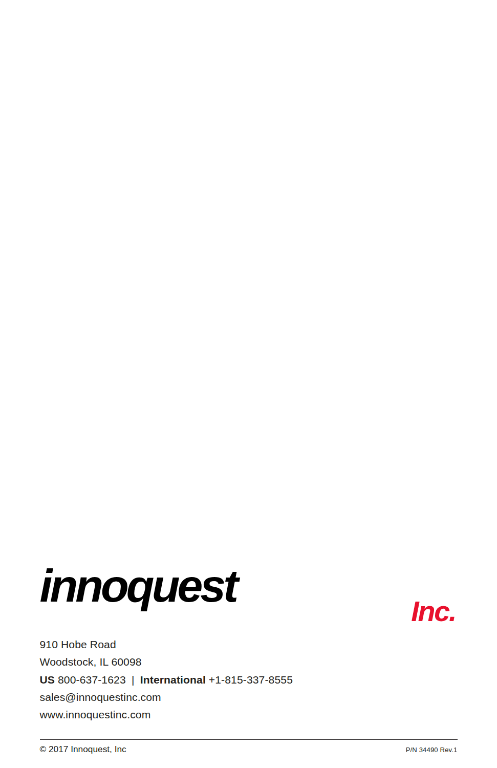innoquest Inc.
910 Hobe Road
Woodstock, IL 60098
US 800-637-1623 | International +1-815-337-8555
sales@innoquestinc.com
www.innoquestinc.com
© 2017 Innoquest, Inc P/N 34490 Rev.1